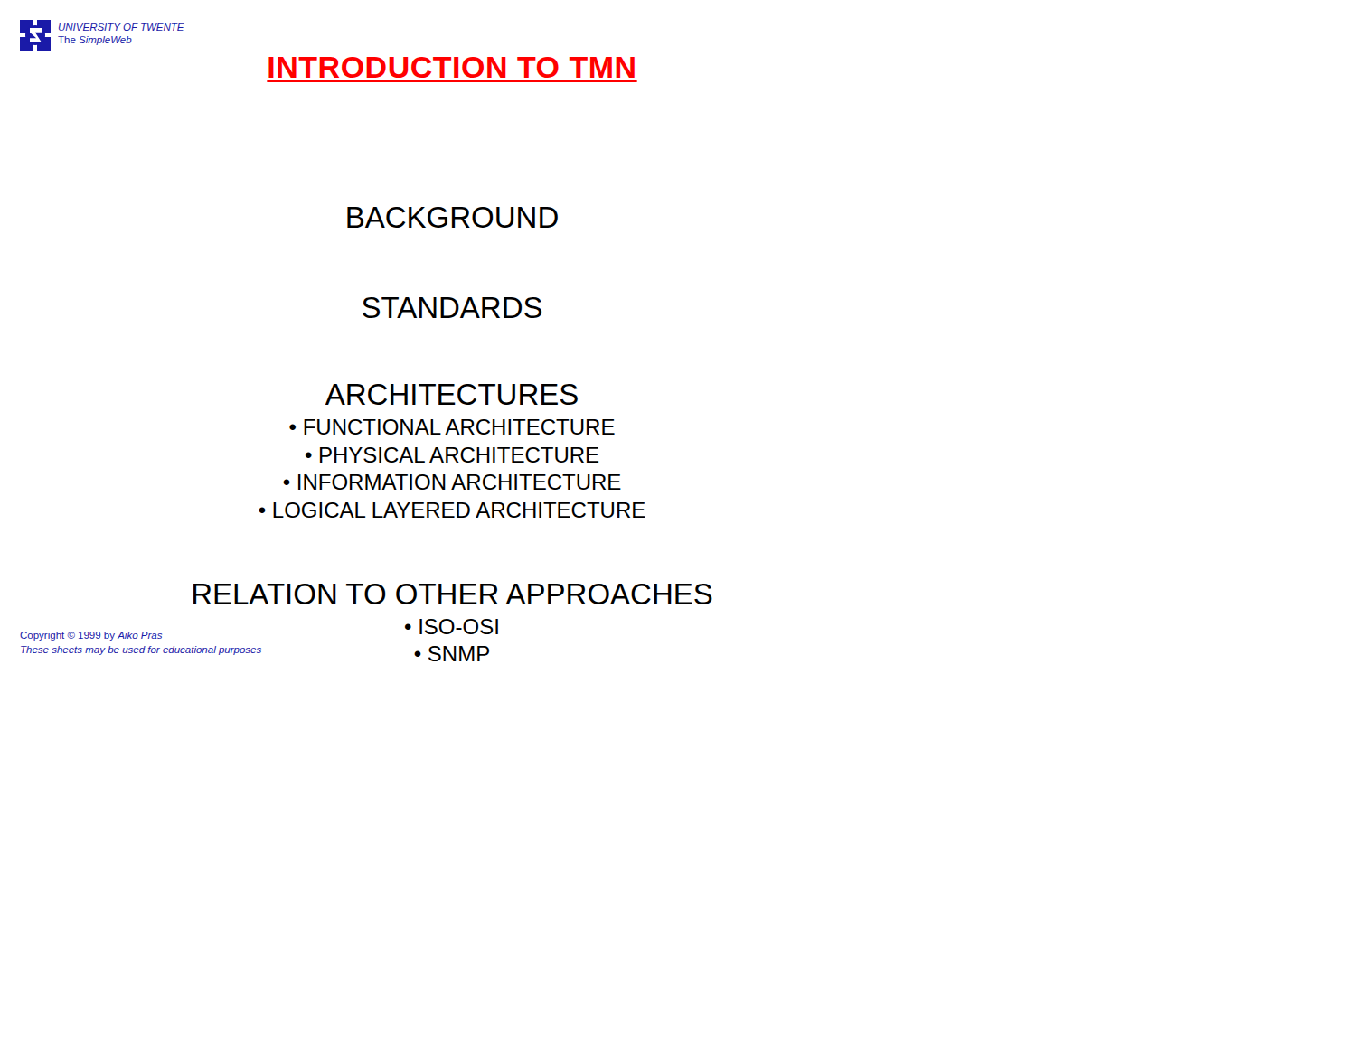UNIVERSITY OF TWENTE
The SimpleWeb
INTRODUCTION TO TMN
BACKGROUND
STANDARDS
ARCHITECTURES
FUNCTIONAL ARCHITECTURE
PHYSICAL ARCHITECTURE
INFORMATION ARCHITECTURE
LOGICAL LAYERED ARCHITECTURE
RELATION TO OTHER APPROACHES
ISO-OSI
SNMP
Copyright © 1999 by Aiko Pras
These sheets may be used for educational purposes